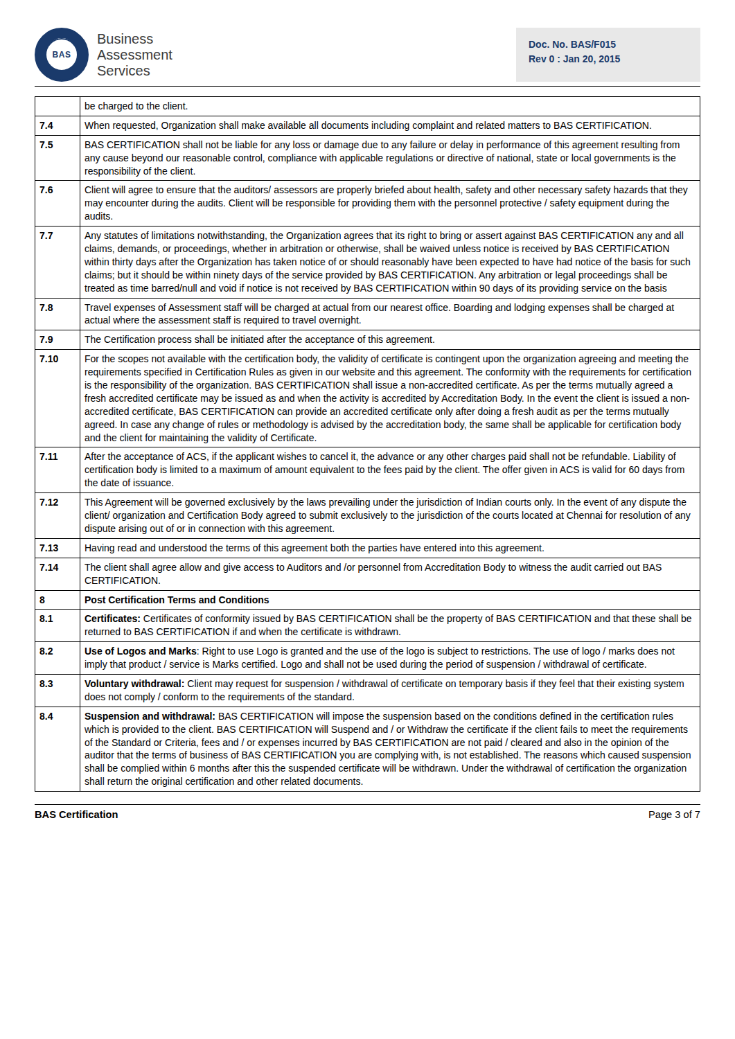BAS
Business
Assessment
Services
Doc. No. BAS/F015
Rev 0 : Jan 20, 2015
| | be charged to the client. |
| 7.4 | When requested, Organization shall make available all documents including complaint and related matters to BAS CERTIFICATION. |
| 7.5 | BAS CERTIFICATION shall not be liable for any loss or damage due to any failure or delay in performance of this agreement resulting from any cause beyond our reasonable control, compliance with applicable regulations or directive of national, state or local governments is the responsibility of the client. |
| 7.6 | Client will agree to ensure that the auditors/ assessors are properly briefed about health, safety and other necessary safety hazards that they may encounter during the audits. Client will be responsible for providing them with the personnel protective / safety equipment during the audits. |
| 7.7 | Any statutes of limitations notwithstanding, the Organization agrees that its right to bring or assert against BAS CERTIFICATION any and all claims, demands, or proceedings, whether in arbitration or otherwise, shall be waived unless notice is received by BAS CERTIFICATION within thirty days after the Organization has taken notice of or should reasonably have been expected to have had notice of the basis for such claims; but it should be within ninety days of the service provided by BAS CERTIFICATION. Any arbitration or legal proceedings shall be treated as time barred/null and void if notice is not received by BAS CERTIFICATION within 90 days of its providing service on the basis |
| 7.8 | Travel expenses of Assessment staff will be charged at actual from our nearest office. Boarding and lodging expenses shall be charged at actual where the assessment staff is required to travel overnight. |
| 7.9 | The Certification process shall be initiated after the acceptance of this agreement. |
| 7.10 | For the scopes not available with the certification body, the validity of certificate is contingent upon the organization agreeing and meeting the requirements specified in Certification Rules as given in our website and this agreement. The conformity with the requirements for certification is the responsibility of the organization. BAS CERTIFICATION shall issue a non-accredited certificate. As per the terms mutually agreed a fresh accredited certificate may be issued as and when the activity is accredited by Accreditation Body. In the event the client is issued a non-accredited certificate, BAS CERTIFICATION can provide an accredited certificate only after doing a fresh audit as per the terms mutually agreed. In case any change of rules or methodology is advised by the accreditation body, the same shall be applicable for certification body and the client for maintaining the validity of Certificate. |
| 7.11 | After the acceptance of ACS, if the applicant wishes to cancel it, the advance or any other charges paid shall not be refundable. Liability of certification body is limited to a maximum of amount equivalent to the fees paid by the client. The offer given in ACS is valid for 60 days from the date of issuance. |
| 7.12 | This Agreement will be governed exclusively by the laws prevailing under the jurisdiction of Indian courts only. In the event of any dispute the client/ organization and Certification Body agreed to submit exclusively to the jurisdiction of the courts located at Chennai for resolution of any dispute arising out of or in connection with this agreement. |
| 7.13 | Having read and understood the terms of this agreement both the parties have entered into this agreement. |
| 7.14 | The client shall agree allow and give access to Auditors and /or personnel from Accreditation Body to witness the audit carried out BAS CERTIFICATION. |
| 8 | Post Certification Terms and Conditions |
| 8.1 | Certificates: Certificates of conformity issued by BAS CERTIFICATION shall be the property of BAS CERTIFICATION and that these shall be returned to BAS CERTIFICATION if and when the certificate is withdrawn. |
| 8.2 | Use of Logos and Marks : Right to use Logo is granted and the use of the logo is subject to restrictions. The use of logo / marks does not imply that product / service is Marks certified. Logo and shall not be used during the period of suspension / withdrawal of certificate. |
| 8.3 | Voluntary withdrawal: Client may request for suspension / withdrawal of certificate on temporary basis if they feel that their existing system does not comply / conform to the requirements of the standard. |
| 8.4 | Suspension and withdrawal: BAS CERTIFICATION will impose the suspension based on the conditions defined in the certification rules which is provided to the client. BAS CERTIFICATION will Suspend and / or Withdraw the certificate if the client fails to meet the requirements of the Standard or Criteria, fees and / or expenses incurred by BAS CERTIFICATION are not paid / cleared and also in the opinion of the auditor that the terms of business of BAS CERTIFICATION you are complying with, is not established. The reasons which caused suspension shall be complied within 6 months after this the suspended certificate will be withdrawn. Under the withdrawal of certification the organization shall return the original certification and other related documents. |
BAS Certification
Page 3 of 7